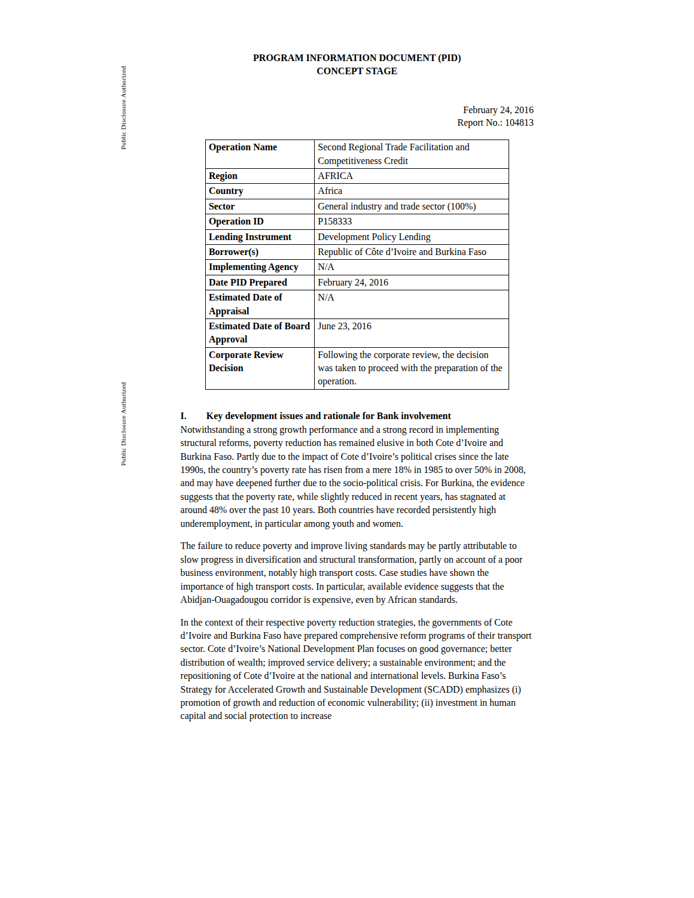Public Disclosure Authorized Public Disclosure Authorized
PROGRAM INFORMATION DOCUMENT (PID)
CONCEPT STAGE
February 24, 2016
Report No.: 104813
| Operation Name | Second Regional Trade Facilitation and Competitiveness Credit |
| Region | AFRICA |
| Country | Africa |
| Sector | General industry and trade sector (100%) |
| Operation ID | P158333 |
| Lending Instrument | Development Policy Lending |
| Borrower(s) | Republic of Côte d’Ivoire and Burkina Faso |
| Implementing Agency | N/A |
| Date PID Prepared | February 24, 2016 |
| Estimated Date of Appraisal | N/A |
| Estimated Date of Board Approval | June 23, 2016 |
| Corporate Review Decision | Following the corporate review, the decision was taken to proceed with the preparation of the operation. |
I. Key development issues and rationale for Bank involvement
Notwithstanding a strong growth performance and a strong record in implementing structural reforms, poverty reduction has remained elusive in both Cote d’Ivoire and Burkina Faso. Partly due to the impact of Cote d’Ivoire’s political crises since the late 1990s, the country’s poverty rate has risen from a mere 18% in 1985 to over 50% in 2008, and may have deepened further due to the socio-political crisis. For Burkina, the evidence suggests that the poverty rate, while slightly reduced in recent years, has stagnated at around 48% over the past 10 years. Both countries have recorded persistently high underemployment, in particular among youth and women.
The failure to reduce poverty and improve living standards may be partly attributable to slow progress in diversification and structural transformation, partly on account of a poor business environment, notably high transport costs. Case studies have shown the importance of high transport costs. In particular, available evidence suggests that the Abidjan-Ouagadougou corridor is expensive, even by African standards.
In the context of their respective poverty reduction strategies, the governments of Cote d’Ivoire and Burkina Faso have prepared comprehensive reform programs of their transport sector. Cote d’Ivoire’s National Development Plan focuses on good governance; better distribution of wealth; improved service delivery; a sustainable environment; and the repositioning of Cote d’Ivoire at the national and international levels. Burkina Faso’s Strategy for Accelerated Growth and Sustainable Development (SCADD) emphasizes (i) promotion of growth and reduction of economic vulnerability; (ii) investment in human capital and social protection to increase